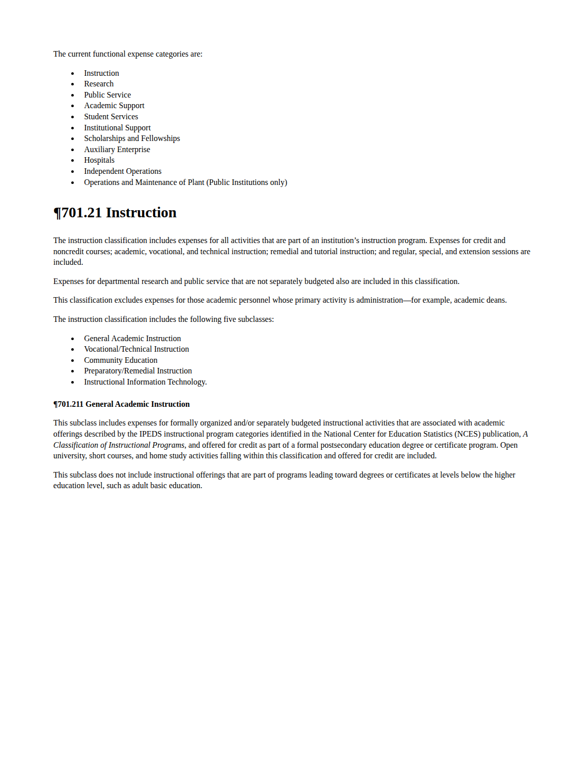The current functional expense categories are:
Instruction
Research
Public Service
Academic Support
Student Services
Institutional Support
Scholarships and Fellowships
Auxiliary Enterprise
Hospitals
Independent Operations
Operations and Maintenance of Plant (Public Institutions only)
¶701.21 Instruction
The instruction classification includes expenses for all activities that are part of an institution’s instruction program. Expenses for credit and noncredit courses; academic, vocational, and technical instruction; remedial and tutorial instruction; and regular, special, and extension sessions are included.
Expenses for departmental research and public service that are not separately budgeted also are included in this classification.
This classification excludes expenses for those academic personnel whose primary activity is administration—for example, academic deans.
The instruction classification includes the following five subclasses:
General Academic Instruction
Vocational/Technical Instruction
Community Education
Preparatory/Remedial Instruction
Instructional Information Technology.
¶701.211 General Academic Instruction
This subclass includes expenses for formally organized and/or separately budgeted instructional activities that are associated with academic offerings described by the IPEDS instructional program categories identified in the National Center for Education Statistics (NCES) publication, A Classification of Instructional Programs, and offered for credit as part of a formal postsecondary education degree or certificate program. Open university, short courses, and home study activities falling within this classification and offered for credit are included.
This subclass does not include instructional offerings that are part of programs leading toward degrees or certificates at levels below the higher education level, such as adult basic education.